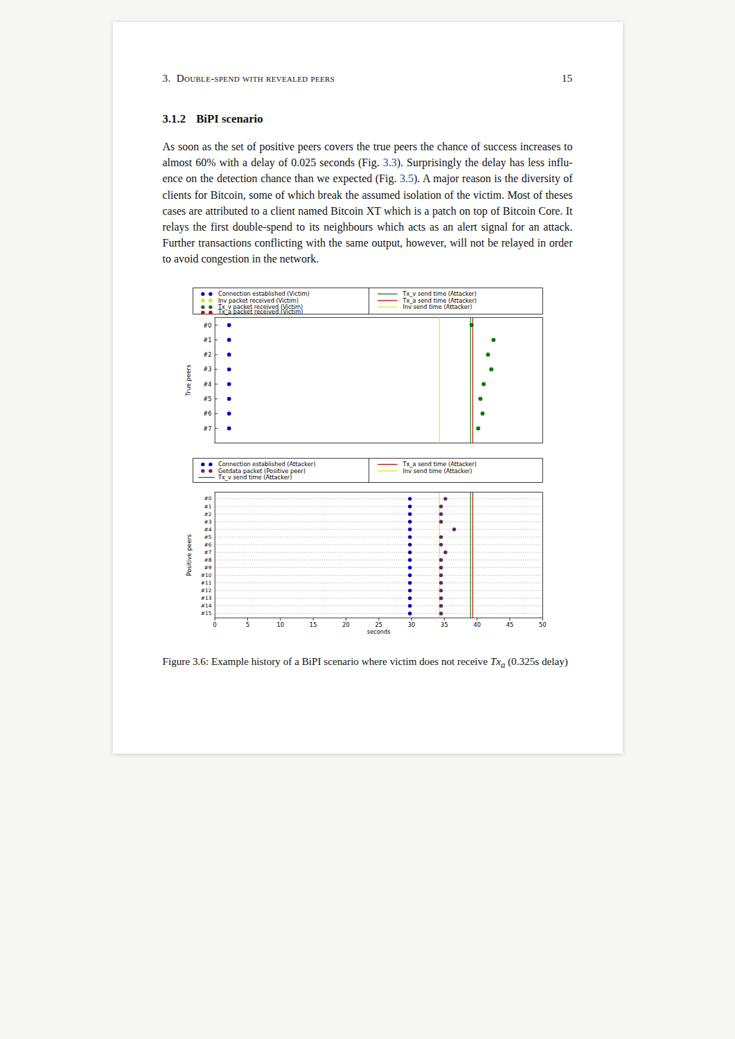3. Double-spend with revealed peers 15
3.1.2 BiPI scenario
As soon as the set of positive peers covers the true peers the chance of success increases to almost 60% with a delay of 0.025 seconds (Fig. 3.3). Surprisingly the delay has less influence on the detection chance than we expected (Fig. 3.5). A major reason is the diversity of clients for Bitcoin, some of which break the assumed isolation of the victim. Most of theses cases are attributed to a client named Bitcoin XT which is a patch on top of Bitcoin Core. It relays the first double-spend to its neighbours which acts as an alert signal for an attack. Further transactions conflicting with the same output, however, will not be relayed in order to avoid congestion in the network.
Connection established (Victim) Inv packet received (Victim) Tx_v packet received (Victim) Tx_a packet received (Victim) Tx_v send time (Attacker) Tx_a send time (Attacker) Inv send time (Attacker) True peers #0 #1 #2 #3 #4 #5 #6 #7 Connection established (Attacker) Getdata packet (Positive peer) Tx_v send time (Attacker) Tx_a send time (Attacker) Inv send time (Attacker) Positive peers #0 #1 #2 #3 #4 #5 #6 #7 #8 #9 #10 #11 #12 #13 #14 #15 0 5 10 15 20 25 30 35 40 45 50 seconds
Figure 3.6: Example history of a BiPI scenario where victim does not receive Txa (0.325s delay)